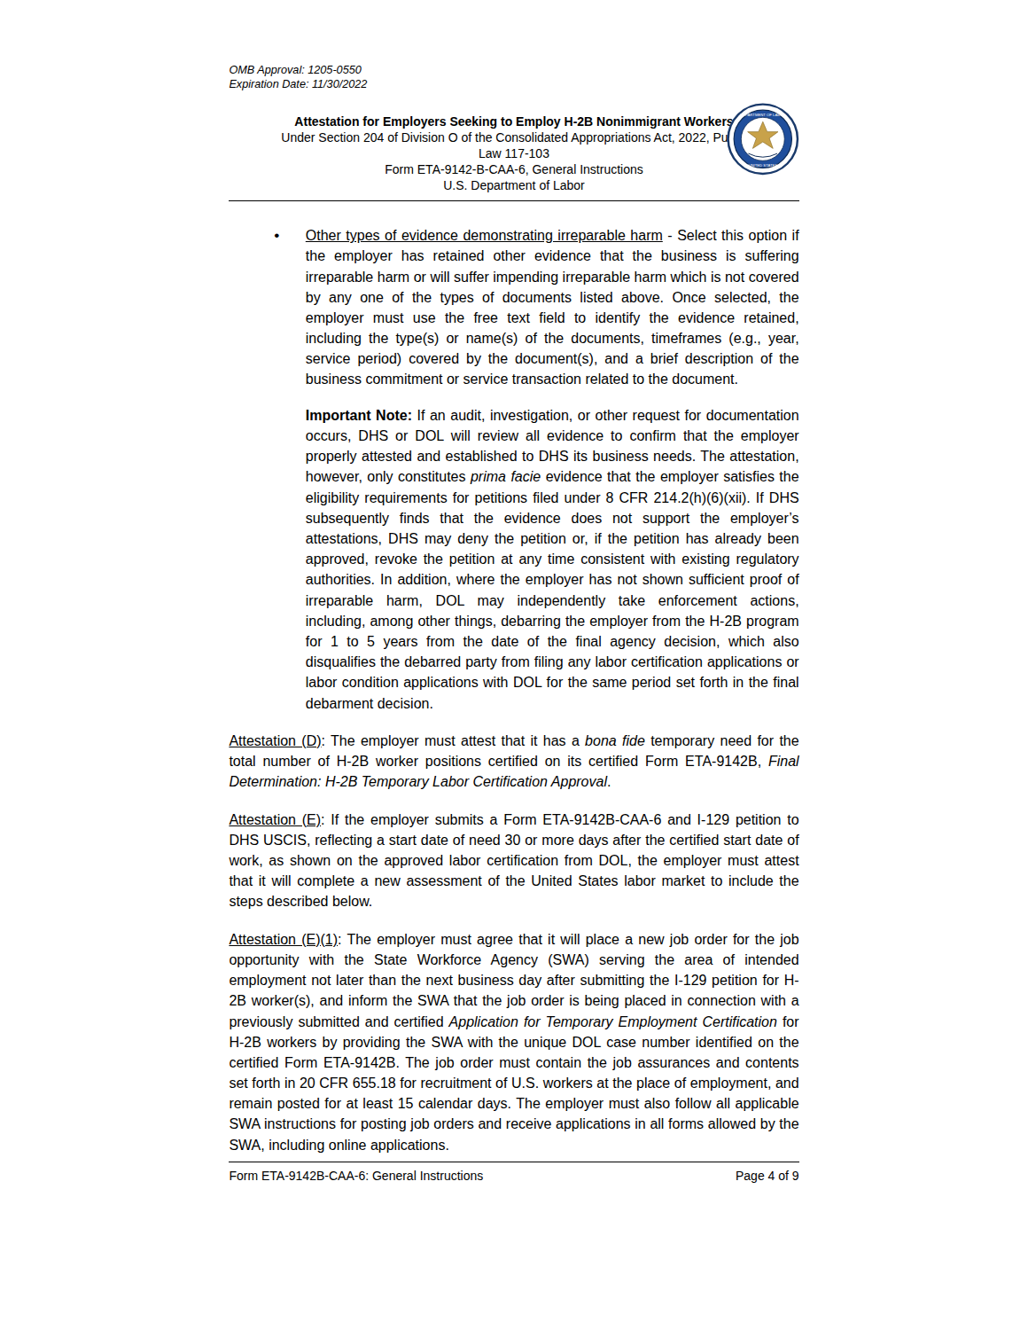OMB Approval: 1205-0550
Expiration Date: 11/30/2022
DEPARTMENT OF LABOR UNITED STATES
Attestation for Employers Seeking to Employ H-2B Nonimmigrant Workers
Under Section 204 of Division O of the Consolidated Appropriations Act, 2022, Public Law 117-103
Form ETA-9142-B-CAA-6, General Instructions
U.S. Department of Labor
Other types of evidence demonstrating irreparable harm - Select this option if the employer has retained other evidence that the business is suffering irreparable harm or will suffer impending irreparable harm which is not covered by any one of the types of documents listed above. Once selected, the employer must use the free text field to identify the evidence retained, including the type(s) or name(s) of the documents, timeframes (e.g., year, service period) covered by the document(s), and a brief description of the business commitment or service transaction related to the document.
Important Note: If an audit, investigation, or other request for documentation occurs, DHS or DOL will review all evidence to confirm that the employer properly attested and established to DHS its business needs. The attestation, however, only constitutes prima facie evidence that the employer satisfies the eligibility requirements for petitions filed under 8 CFR 214.2(h)(6)(xii). If DHS subsequently finds that the evidence does not support the employer’s attestations, DHS may deny the petition or, if the petition has already been approved, revoke the petition at any time consistent with existing regulatory authorities. In addition, where the employer has not shown sufficient proof of irreparable harm, DOL may independently take enforcement actions, including, among other things, debarring the employer from the H-2B program for 1 to 5 years from the date of the final agency decision, which also disqualifies the debarred party from filing any labor certification applications or labor condition applications with DOL for the same period set forth in the final debarment decision.
Attestation (D): The employer must attest that it has a bona fide temporary need for the total number of H-2B worker positions certified on its certified Form ETA-9142B, Final Determination: H-2B Temporary Labor Certification Approval.
Attestation (E): If the employer submits a Form ETA-9142B-CAA-6 and I-129 petition to DHS USCIS, reflecting a start date of need 30 or more days after the certified start date of work, as shown on the approved labor certification from DOL, the employer must attest that it will complete a new assessment of the United States labor market to include the steps described below.
Attestation (E)(1): The employer must agree that it will place a new job order for the job opportunity with the State Workforce Agency (SWA) serving the area of intended employment not later than the next business day after submitting the I-129 petition for H-2B worker(s), and inform the SWA that the job order is being placed in connection with a previously submitted and certified Application for Temporary Employment Certification for H-2B workers by providing the SWA with the unique DOL case number identified on the certified Form ETA-9142B. The job order must contain the job assurances and contents set forth in 20 CFR 655.18 for recruitment of U.S. workers at the place of employment, and remain posted for at least 15 calendar days. The employer must also follow all applicable SWA instructions for posting job orders and receive applications in all forms allowed by the SWA, including online applications.
Form ETA-9142B-CAA-6: General Instructions Page 4 of 9